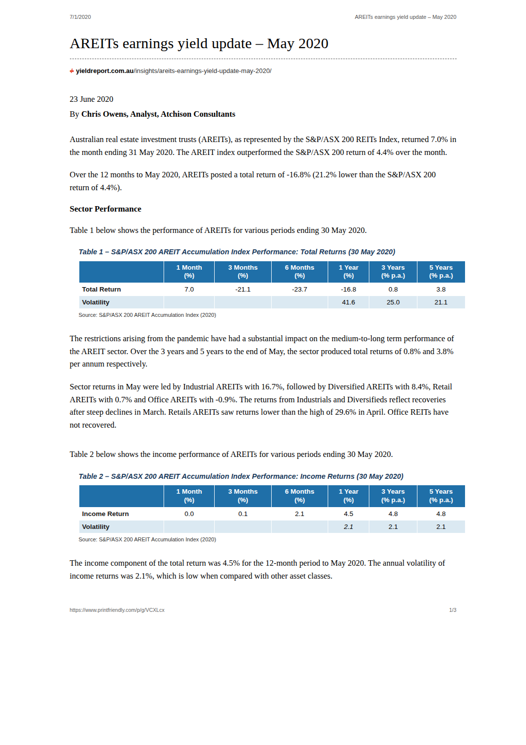7/1/2020 AREITs earnings yield update – May 2020
AREITs earnings yield update – May 2020
•/•yieldreport.com.au/insights/areits-earnings-yield-update-may-2020/
23 June 2020
By Chris Owens, Analyst, Atchison Consultants
Australian real estate investment trusts (AREITs), as represented by the S&P/ASX 200 REITs Index, returned 7.0% in the month ending 31 May 2020. The AREIT index outperformed the S&P/ASX 200 return of 4.4% over the month.
Over the 12 months to May 2020, AREITs posted a total return of -16.8% (21.2% lower than the S&P/ASX 200 return of 4.4%).
Sector Performance
Table 1 below shows the performance of AREITs for various periods ending 30 May 2020.
Table 1 – S&P/ASX 200 AREIT Accumulation Index Performance: Total Returns (30 May 2020)
| | 1 Month (%) | 3 Months (%) | 6 Months (%) | 1 Year (%) | 3 Years (% p.a.) | 5 Years (% p.a.) |
| --- | --- | --- | --- | --- | --- | --- |
| Total Return | 7.0 | -21.1 | -23.7 | -16.8 | 0.8 | 3.8 |
| Volatility | | | | 41.6 | 25.0 | 21.1 |
Source: S&P/ASX 200 AREIT Accumulation Index (2020)
The restrictions arising from the pandemic have had a substantial impact on the medium-to-long term performance of the AREIT sector. Over the 3 years and 5 years to the end of May, the sector produced total returns of 0.8% and 3.8% per annum respectively.
Sector returns in May were led by Industrial AREITs with 16.7%, followed by Diversified AREITs with 8.4%, Retail AREITs with 0.7% and Office AREITs with -0.9%. The returns from Industrials and Diversifieds reflect recoveries after steep declines in March. Retails AREITs saw returns lower than the high of 29.6% in April. Office REITs have not recovered.
Table 2 below shows the income performance of AREITs for various periods ending 30 May 2020.
Table 2 – S&P/ASX 200 AREIT Accumulation Index Performance: Income Returns (30 May 2020)
| | 1 Month (%) | 3 Months (%) | 6 Months (%) | 1 Year (%) | 3 Years (% p.a.) | 5 Years (% p.a.) |
| --- | --- | --- | --- | --- | --- | --- |
| Income Return | 0.0 | 0.1 | 2.1 | 4.5 | 4.8 | 4.8 |
| Volatility | | | | 2.1 | 2.1 | 2.1 |
Source: S&P/ASX 200 AREIT Accumulation Index (2020)
The income component of the total return was 4.5% for the 12-month period to May 2020. The annual volatility of income returns was 2.1%, which is low when compared with other asset classes.
https://www.printfriendly.com/p/g/VCXLcx 1/3